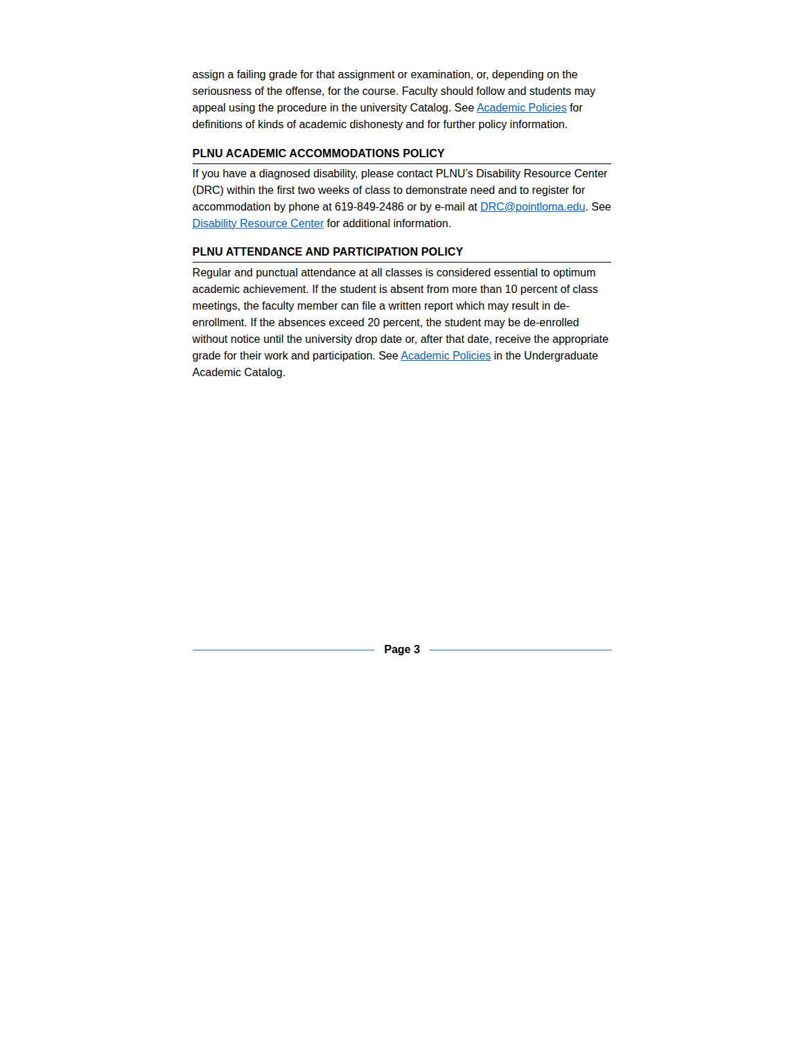assign a failing grade for that assignment or examination, or, depending on the seriousness of the offense, for the course. Faculty should follow and students may appeal using the procedure in the university Catalog. See Academic Policies for definitions of kinds of academic dishonesty and for further policy information.
PLNU Academic Accommodations Policy
If you have a diagnosed disability, please contact PLNU’s Disability Resource Center (DRC) within the first two weeks of class to demonstrate need and to register for accommodation by phone at 619-849-2486 or by e-mail at DRC@pointloma.edu. See Disability Resource Center for additional information.
PLNU Attendance and Participation Policy
Regular and punctual attendance at all classes is considered essential to optimum academic achievement. If the student is absent from more than 10 percent of class meetings, the faculty member can file a written report which may result in de-enrollment. If the absences exceed 20 percent, the student may be de-enrolled without notice until the university drop date or, after that date, receive the appropriate grade for their work and participation. See Academic Policies in the Undergraduate Academic Catalog.
Page 3